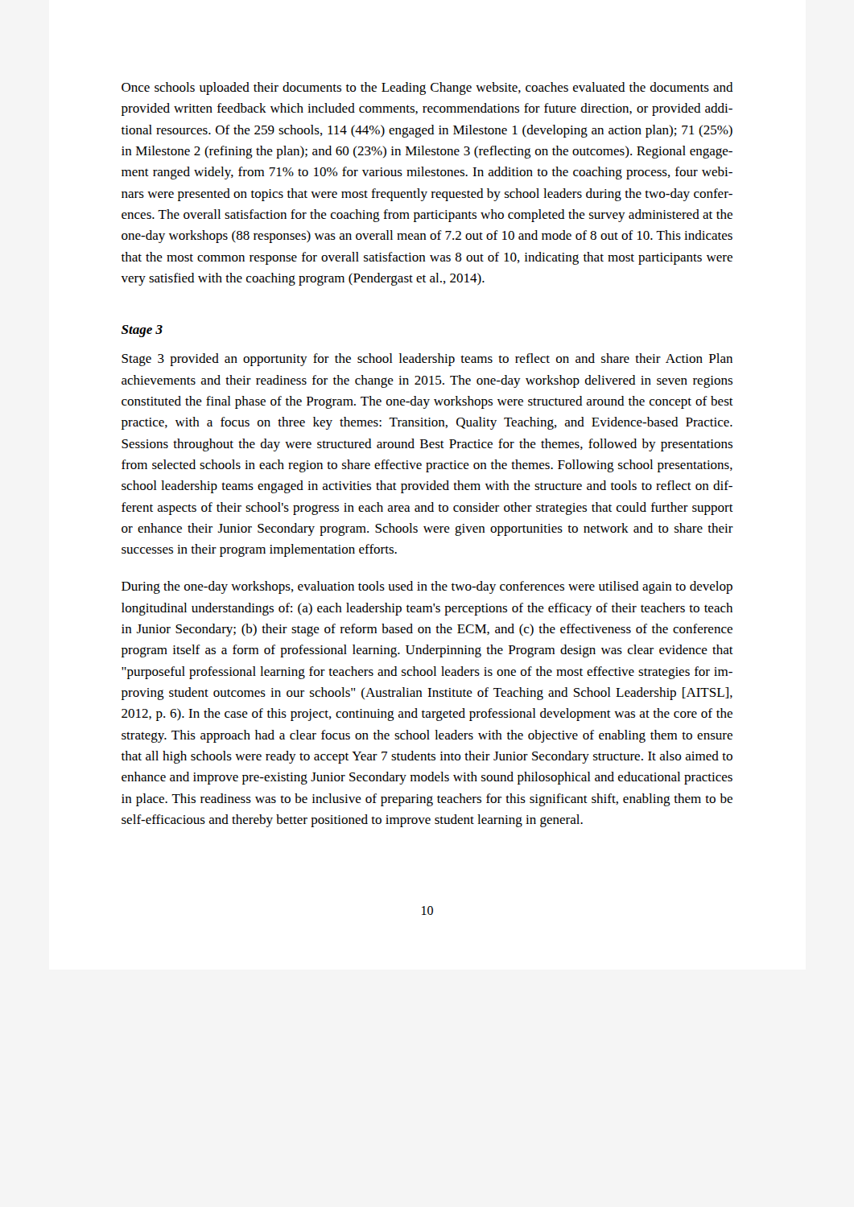Once schools uploaded their documents to the Leading Change website, coaches evaluated the documents and provided written feedback which included comments, recommendations for future direction, or provided additional resources. Of the 259 schools, 114 (44%) engaged in Milestone 1 (developing an action plan); 71 (25%) in Milestone 2 (refining the plan); and 60 (23%) in Milestone 3 (reflecting on the outcomes). Regional engagement ranged widely, from 71% to 10% for various milestones. In addition to the coaching process, four webinars were presented on topics that were most frequently requested by school leaders during the two-day conferences. The overall satisfaction for the coaching from participants who completed the survey administered at the one-day workshops (88 responses) was an overall mean of 7.2 out of 10 and mode of 8 out of 10. This indicates that the most common response for overall satisfaction was 8 out of 10, indicating that most participants were very satisfied with the coaching program (Pendergast et al., 2014).
Stage 3
Stage 3 provided an opportunity for the school leadership teams to reflect on and share their Action Plan achievements and their readiness for the change in 2015. The one-day workshop delivered in seven regions constituted the final phase of the Program. The one-day workshops were structured around the concept of best practice, with a focus on three key themes: Transition, Quality Teaching, and Evidence-based Practice. Sessions throughout the day were structured around Best Practice for the themes, followed by presentations from selected schools in each region to share effective practice on the themes. Following school presentations, school leadership teams engaged in activities that provided them with the structure and tools to reflect on different aspects of their school's progress in each area and to consider other strategies that could further support or enhance their Junior Secondary program. Schools were given opportunities to network and to share their successes in their program implementation efforts.
During the one-day workshops, evaluation tools used in the two-day conferences were utilised again to develop longitudinal understandings of: (a) each leadership team's perceptions of the efficacy of their teachers to teach in Junior Secondary; (b) their stage of reform based on the ECM, and (c) the effectiveness of the conference program itself as a form of professional learning. Underpinning the Program design was clear evidence that "purposeful professional learning for teachers and school leaders is one of the most effective strategies for improving student outcomes in our schools" (Australian Institute of Teaching and School Leadership [AITSL], 2012, p. 6). In the case of this project, continuing and targeted professional development was at the core of the strategy. This approach had a clear focus on the school leaders with the objective of enabling them to ensure that all high schools were ready to accept Year 7 students into their Junior Secondary structure. It also aimed to enhance and improve pre-existing Junior Secondary models with sound philosophical and educational practices in place. This readiness was to be inclusive of preparing teachers for this significant shift, enabling them to be self-efficacious and thereby better positioned to improve student learning in general.
10